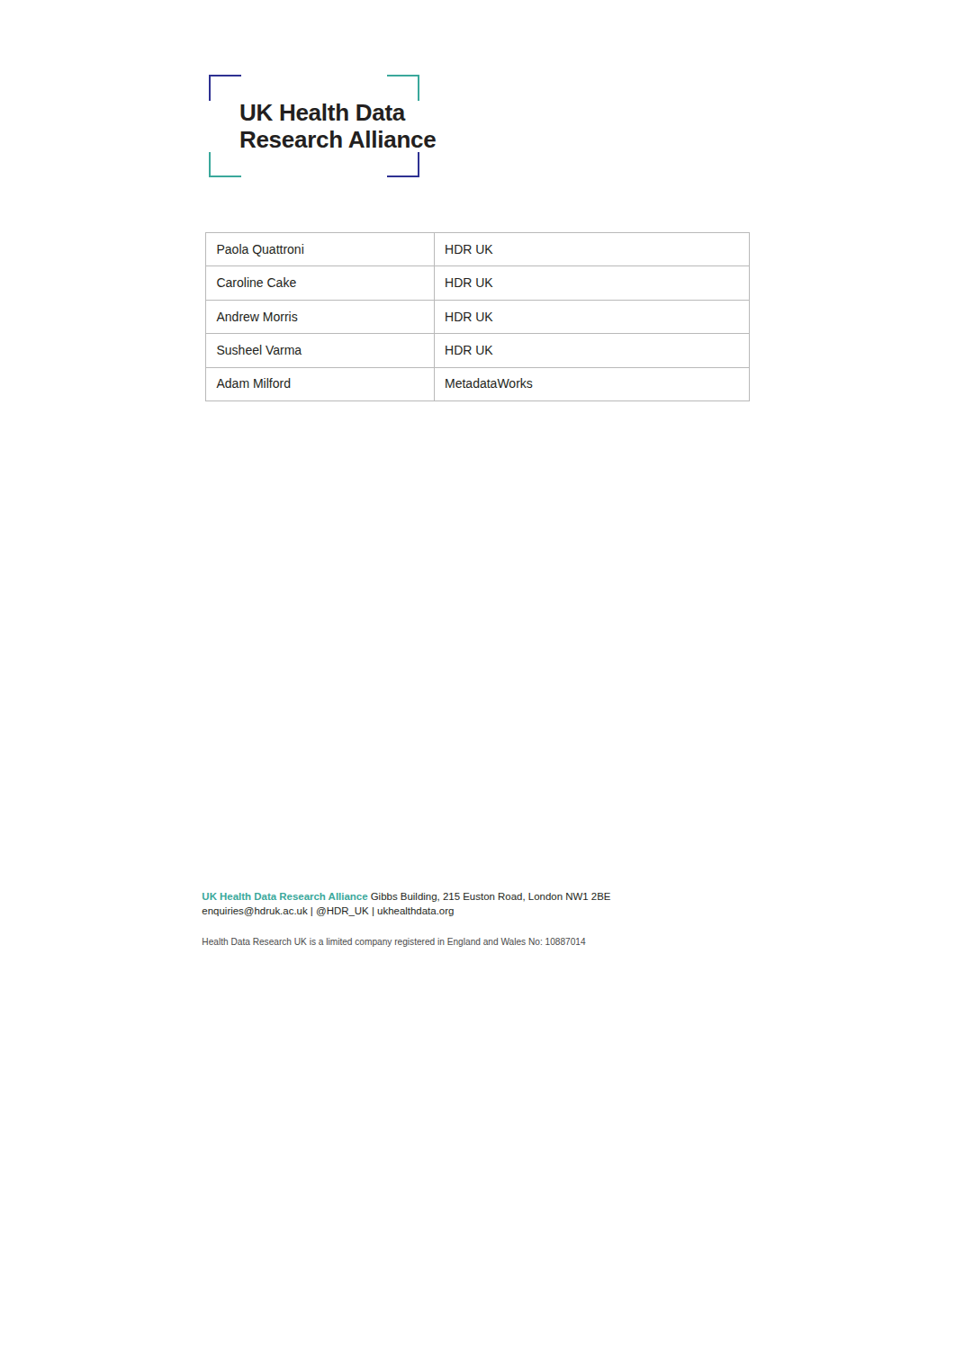UK Health Data
Research Alliance
| Paola Quattroni | HDR UK |
| Caroline Cake | HDR UK |
| Andrew Morris | HDR UK |
| Susheel Varma | HDR UK |
| Adam Milford | MetadataWorks |
UK Health Data Research Alliance Gibbs Building, 215 Euston Road, London NW1 2BE
enquiries@hdruk.ac.uk | @HDR_UK | ukhealthdata.org
Health Data Research UK is a limited company registered in England and Wales No: 10887014